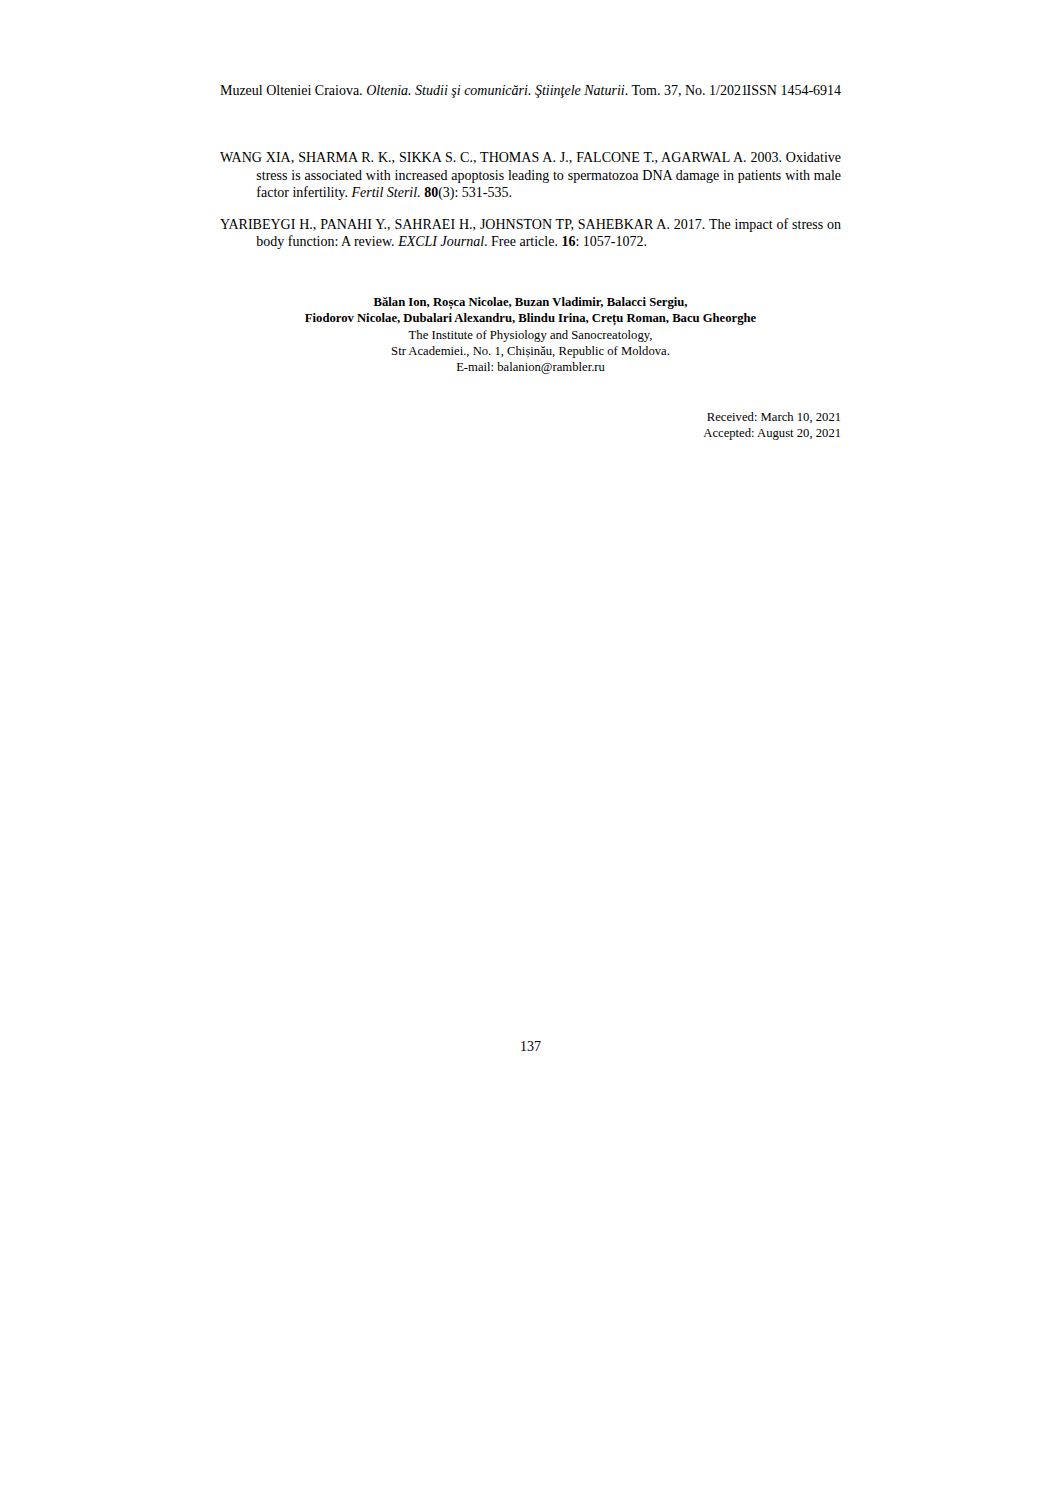ISSN 1454-6914 Muzeul Olteniei Craiova. Oltenia. Studii şi comunicări. Ştiinţele Naturii. Tom. 37, No. 1/2021
WANG XIA, SHARMA R. K., SIKKA S. C., THOMAS A. J., FALCONE T., AGARWAL A. 2003. Oxidative stress is associated with increased apoptosis leading to spermatozoa DNA damage in patients with male factor infertility. Fertil Steril. 80(3): 531-535.
YARIBEYGI H., PANAHI Y., SAHRAEI H., JOHNSTON TP, SAHEBKAR A. 2017. The impact of stress on body function: A review. EXCLI Journal. Free article. 16: 1057-1072.
Bălan Ion, Roșca Nicolae, Buzan Vladimir, Balacci Sergiu,
Fiodorov Nicolae, Dubalari Alexandru, Blindu Irina, Crețu Roman, Bacu Gheorghe
The Institute of Physiology and Sanocreatology,
Str Academiei., No. 1, Chișinău, Republic of Moldova.
E-mail: balanion@rambler.ru
Received: March 10, 2021
Accepted: August 20, 2021
137